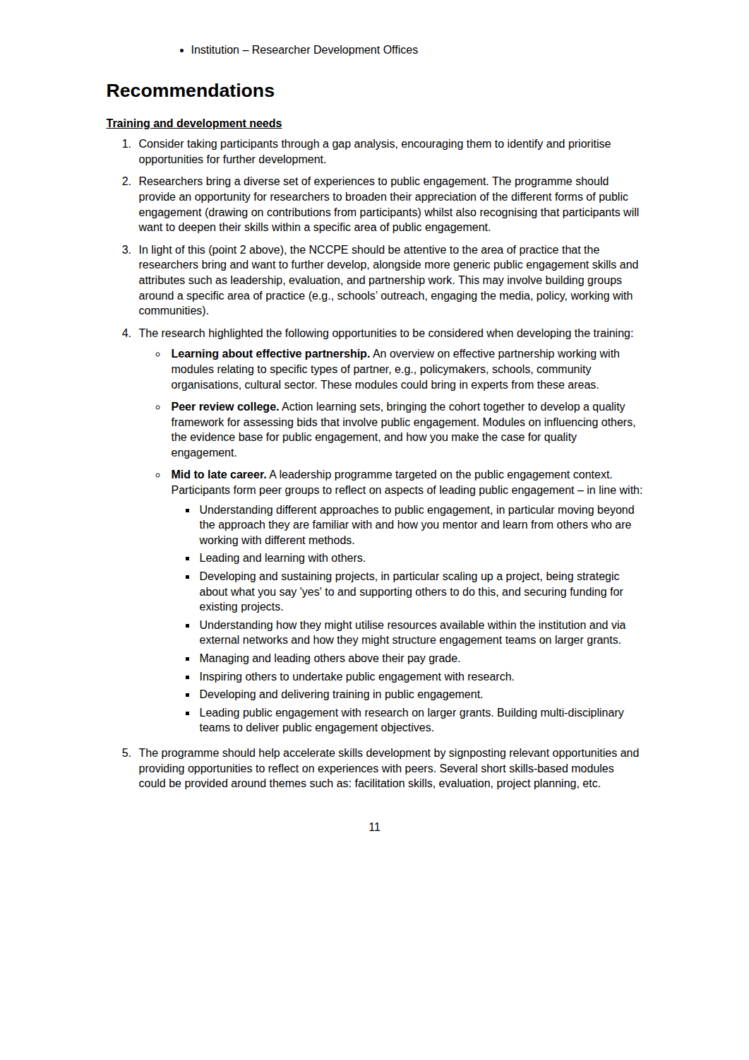Institution – Researcher Development Offices
Recommendations
Training and development needs
Consider taking participants through a gap analysis, encouraging them to identify and prioritise opportunities for further development.
Researchers bring a diverse set of experiences to public engagement. The programme should provide an opportunity for researchers to broaden their appreciation of the different forms of public engagement (drawing on contributions from participants) whilst also recognising that participants will want to deepen their skills within a specific area of public engagement.
In light of this (point 2 above), the NCCPE should be attentive to the area of practice that the researchers bring and want to further develop, alongside more generic public engagement skills and attributes such as leadership, evaluation, and partnership work. This may involve building groups around a specific area of practice (e.g., schools’ outreach, engaging the media, policy, working with communities).
The research highlighted the following opportunities to be considered when developing the training:
Learning about effective partnership. An overview on effective partnership working with modules relating to specific types of partner, e.g., policymakers, schools, community organisations, cultural sector. These modules could bring in experts from these areas.
Peer review college. Action learning sets, bringing the cohort together to develop a quality framework for assessing bids that involve public engagement. Modules on influencing others, the evidence base for public engagement, and how you make the case for quality engagement.
Mid to late career. A leadership programme targeted on the public engagement context. Participants form peer groups to reflect on aspects of leading public engagement – in line with:
Understanding different approaches to public engagement, in particular moving beyond the approach they are familiar with and how you mentor and learn from others who are working with different methods.
Leading and learning with others.
Developing and sustaining projects, in particular scaling up a project, being strategic about what you say 'yes' to and supporting others to do this, and securing funding for existing projects.
Understanding how they might utilise resources available within the institution and via external networks and how they might structure engagement teams on larger grants.
Managing and leading others above their pay grade.
Inspiring others to undertake public engagement with research.
Developing and delivering training in public engagement.
Leading public engagement with research on larger grants. Building multi-disciplinary teams to deliver public engagement objectives.
The programme should help accelerate skills development by signposting relevant opportunities and providing opportunities to reflect on experiences with peers. Several short skills-based modules could be provided around themes such as: facilitation skills, evaluation, project planning, etc.
11